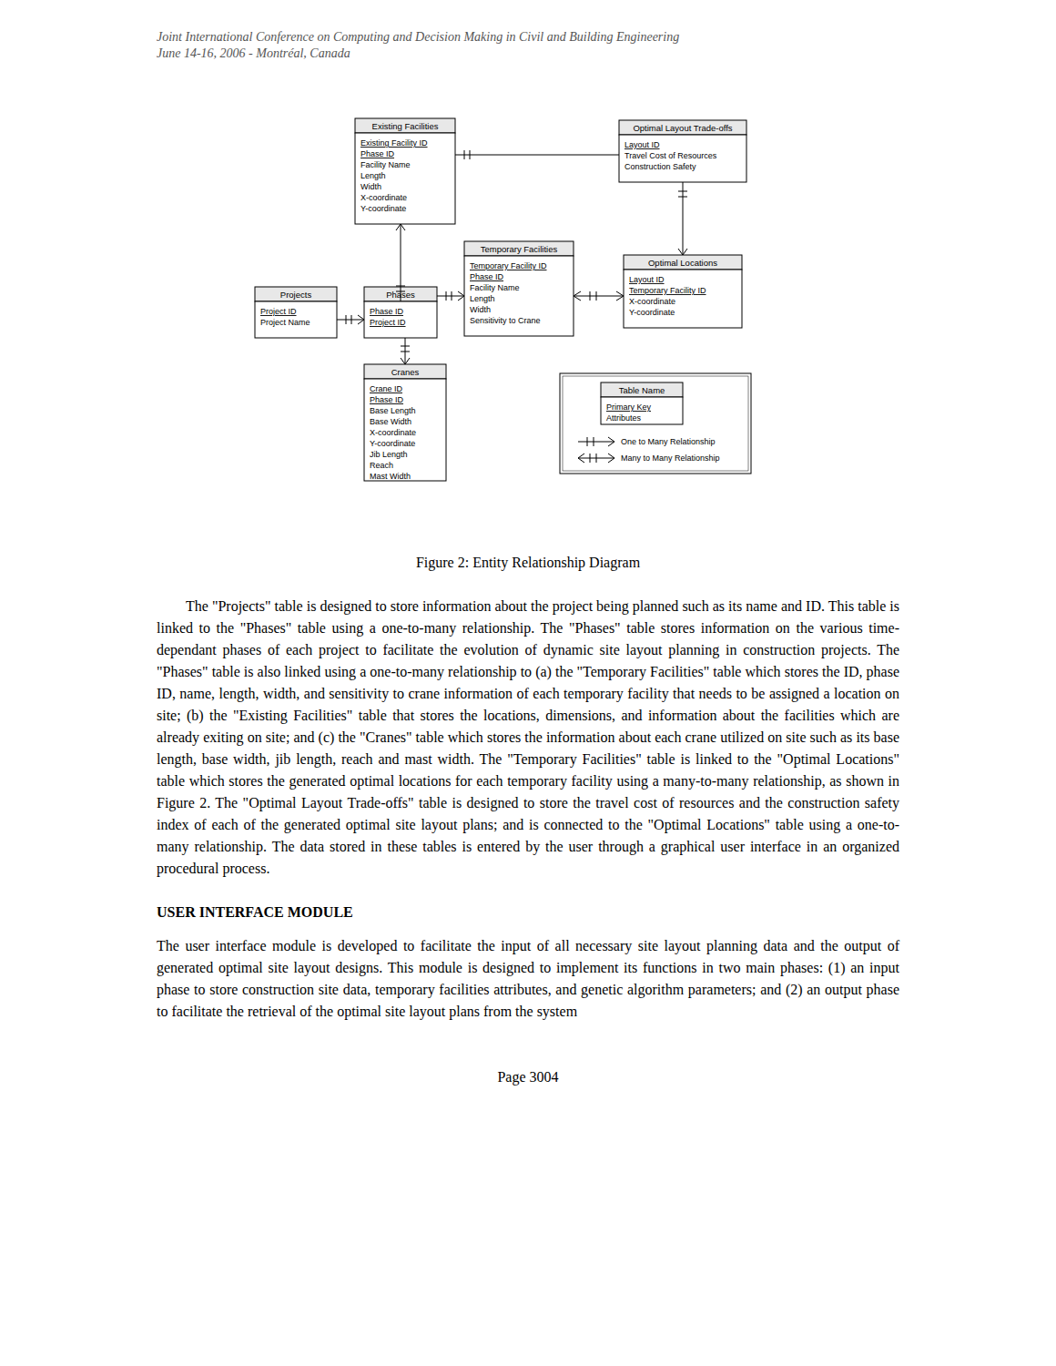Joint International Conference on Computing and Decision Making in Civil and Building Engineering
June 14-16, 2006 - Montréal, Canada
Existing Facilities Existing Facility ID Phase ID Facility Name Length Width X-coordinate Y-coordinate Optimal Layout Trade-offs Layout ID Travel Cost of Resources Construction Safety Temporary Facilities Temporary Facility ID Phase ID Facility Name Length Width Sensitivity to Crane Optimal Locations Layout ID Temporary Facility ID X-coordinate Y-coordinate Projects Project ID Project Name Phases Phase ID Project ID Cranes Crane ID Phase ID Base Length Base Width X-coordinate Y-coordinate Jib Length Reach Mast Width Table Name Primary Key Attributes One to Many Relationship Many to Many Relationship
Figure 2: Entity Relationship Diagram
The "Projects" table is designed to store information about the project being planned such as its name and ID. This table is linked to the "Phases" table using a one-to-many relationship. The "Phases" table stores information on the various time-dependant phases of each project to facilitate the evolution of dynamic site layout planning in construction projects. The "Phases" table is also linked using a one-to-many relationship to (a) the "Temporary Facilities" table which stores the ID, phase ID, name, length, width, and sensitivity to crane information of each temporary facility that needs to be assigned a location on site; (b) the "Existing Facilities" table that stores the locations, dimensions, and information about the facilities which are already exiting on site; and (c) the "Cranes" table which stores the information about each crane utilized on site such as its base length, base width, jib length, reach and mast width. The "Temporary Facilities" table is linked to the "Optimal Locations" table which stores the generated optimal locations for each temporary facility using a many-to-many relationship, as shown in Figure 2. The "Optimal Layout Trade-offs" table is designed to store the travel cost of resources and the construction safety index of each of the generated optimal site layout plans; and is connected to the "Optimal Locations" table using a one-to-many relationship. The data stored in these tables is entered by the user through a graphical user interface in an organized procedural process.
User Interface Module
The user interface module is developed to facilitate the input of all necessary site layout planning data and the output of generated optimal site layout designs. This module is designed to implement its functions in two main phases: (1) an input phase to store construction site data, temporary facilities attributes, and genetic algorithm parameters; and (2) an output phase to facilitate the retrieval of the optimal site layout plans from the system
Page 3004